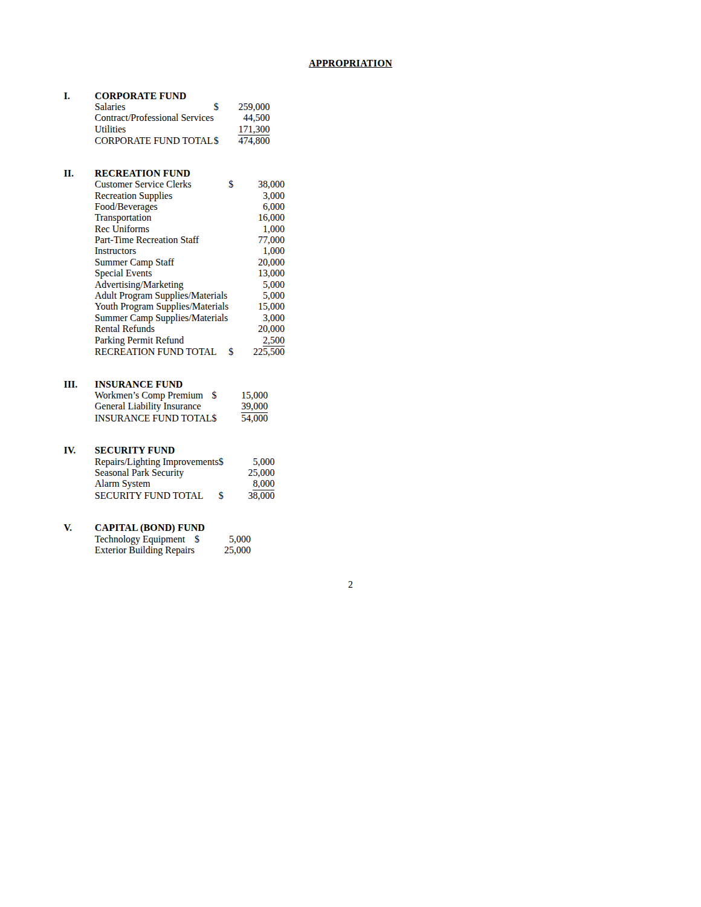APPROPRIATION
| I. | CORPORATE FUND |
| | Salaries | $ | 259,000 |
| | Contract/Professional Services | | 44,500 |
| | Utilities | | 171,300 |
| | CORPORATE FUND TOTAL | $ | 474,800 |
| II. | RECREATION FUND |
| | Customer Service Clerks | $ | 38,000 |
| | Recreation Supplies | | 3,000 |
| | Food/Beverages | | 6,000 |
| | Transportation | | 16,000 |
| | Rec Uniforms | | 1,000 |
| | Part-Time Recreation Staff | | 77,000 |
| | Instructors | | 1,000 |
| | Summer Camp Staff | | 20,000 |
| | Special Events | | 13,000 |
| | Advertising/Marketing | | 5,000 |
| | Adult Program Supplies/Materials | | 5,000 |
| | Youth Program Supplies/Materials | | 15,000 |
| | Summer Camp Supplies/Materials | | 3,000 |
| | Rental Refunds | | 20,000 |
| | Parking Permit Refund | | 2,500 |
| | RECREATION FUND TOTAL | $ | 225,500 |
| III. | INSURANCE FUND |
| | Workmen’s Comp Premium | $ | 15,000 |
| | General Liability Insurance | | 39,000 |
| | INSURANCE FUND TOTAL | $ | 54,000 |
| IV. | SECURITY FUND |
| | Repairs/Lighting Improvements | $ | 5,000 |
| | Seasonal Park Security | | 25,000 |
| | Alarm System | | 8,000 |
| | SECURITY FUND TOTAL | $ | 38,000 |
| V. | CAPITAL (BOND) FUND |
| | Technology Equipment | $ | 5,000 |
| | Exterior Building Repairs | | 25,000 |
2